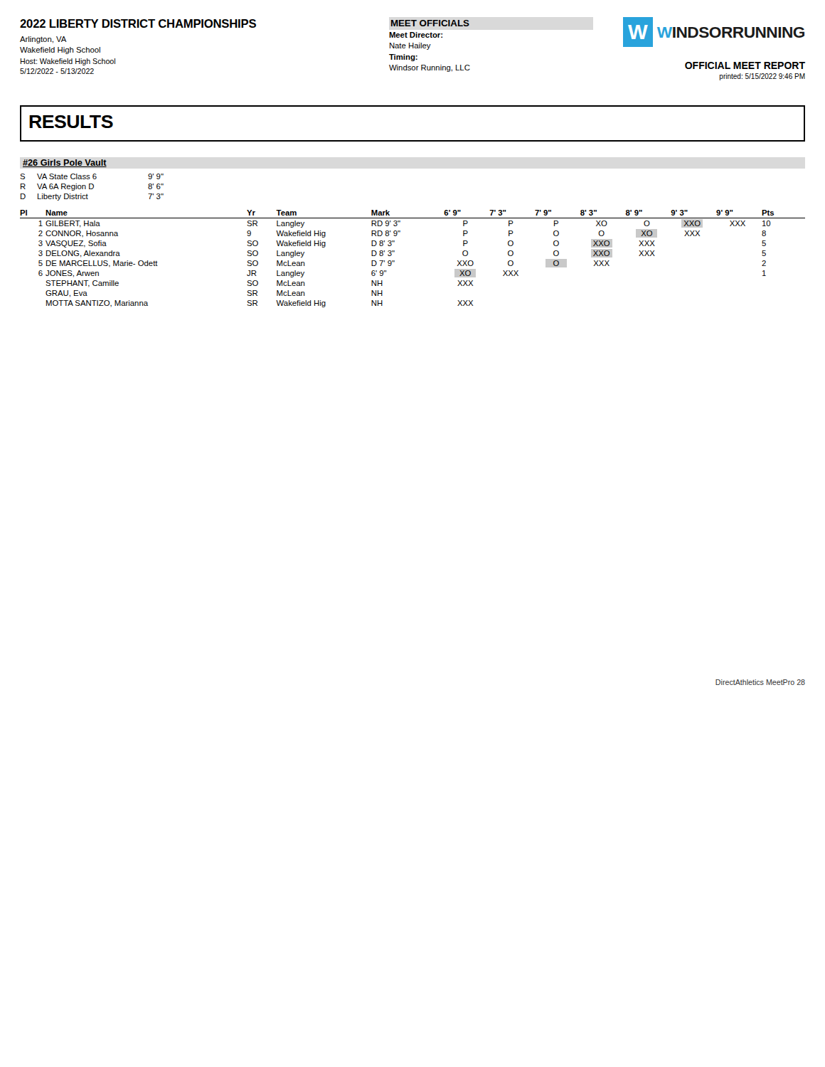2022 LIBERTY DISTRICT CHAMPIONSHIPS
Arlington, VA
Wakefield High School
Host: Wakefield High School
5/12/2022 - 5/13/2022
MEET OFFICIALS
Meet Director:
Nate Hailey
Timing:
Windsor Running, LLC
W
WINDSORRUNNING
OFFICIAL MEET REPORT
printed: 5/15/2022 9:46 PM
RESULTS
#26 Girls Pole Vault
| S | VA State Class 6 | 9' 9" |
| R | VA 6A Region D | 8' 6" |
| D | Liberty District | 7' 3" |
| Pl | Name | Yr | Team | Mark | 6' 9" | 7' 3" | 7' 9" | 8' 3" | 8' 9" | 9' 3" | 9' 9" | Pts |
| --- | --- | --- | --- | --- | --- | --- | --- | --- | --- | --- | --- | --- |
| 1 | GILBERT, Hala | SR | Langley | RD 9' 3" | P | P | P | XO | O | XXO | XXX | 10 |
| 2 | CONNOR, Hosanna | 9 | Wakefield Hig | RD 8' 9" | P | P | O | O | XO | XXX | | 8 |
| 3 | VASQUEZ, Sofia | SO | Wakefield Hig | D 8' 3" | P | O | O | XXO | XXX | | | 5 |
| 3 | DELONG, Alexandra | SO | Langley | D 8' 3" | O | O | O | XXO | XXX | | | 5 |
| 5 | DE MARCELLUS, Marie- Odett | SO | McLean | D 7' 9" | XXO | O | O | XXX | | | | 2 |
| 6 | JONES, Arwen | JR | Langley | 6' 9" | XO | XXX | | | | | | 1 |
| | STEPHANT, Camille | SO | McLean | NH | XXX | | | | | | | |
| | GRAU, Eva | SR | McLean | NH | | | | | | | | |
| | MOTTA SANTIZO, Marianna | SR | Wakefield Hig | NH | XXX | | | | | | | |
DirectAthletics MeetPro 28